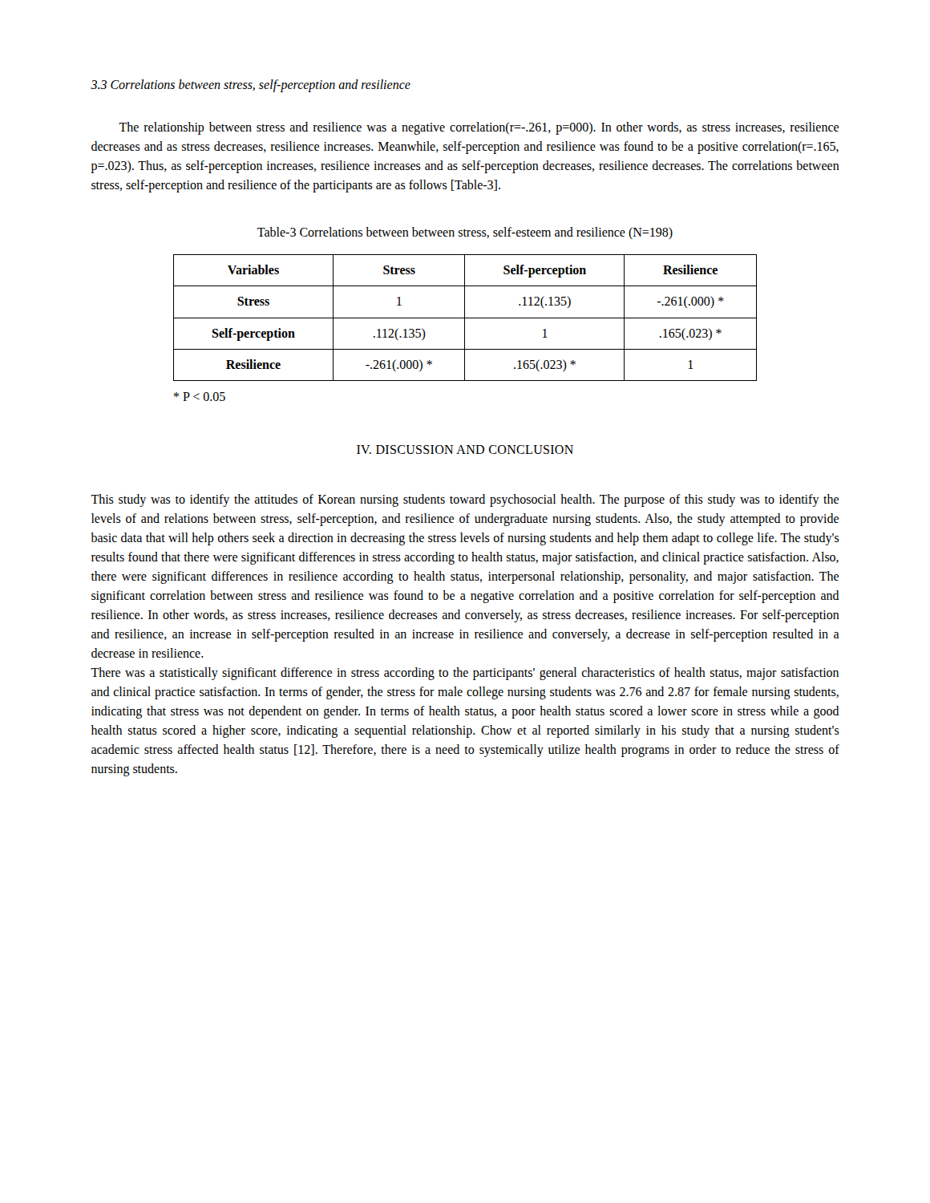3.3 Correlations between stress, self-perception and resilience
The relationship between stress and resilience was a negative correlation(r=-.261, p=000). In other words, as stress increases, resilience decreases and as stress decreases, resilience increases. Meanwhile, self-perception and resilience was found to be a positive correlation(r=.165, p=.023). Thus, as self-perception increases, resilience increases and as self-perception decreases, resilience decreases. The correlations between stress, self-perception and resilience of the participants are as follows [Table-3].
Table-3 Correlations between between stress, self-esteem and resilience (N=198)
| Variables | Stress | Self-perception | Resilience |
| --- | --- | --- | --- |
| Stress | 1 | .112(.135) | -.261(.000) * |
| Self-perception | .112(.135) | 1 | .165(.023) * |
| Resilience | -.261(.000) * | .165(.023) * | 1 |
* P < 0.05
IV. DISCUSSION AND CONCLUSION
This study was to identify the attitudes of Korean nursing students toward psychosocial health. The purpose of this study was to identify the levels of and relations between stress, self-perception, and resilience of undergraduate nursing students. Also, the study attempted to provide basic data that will help others seek a direction in decreasing the stress levels of nursing students and help them adapt to college life. The study's results found that there were significant differences in stress according to health status, major satisfaction, and clinical practice satisfaction. Also, there were significant differences in resilience according to health status, interpersonal relationship, personality, and major satisfaction. The significant correlation between stress and resilience was found to be a negative correlation and a positive correlation for self-perception and resilience. In other words, as stress increases, resilience decreases and conversely, as stress decreases, resilience increases. For self-perception and resilience, an increase in self-perception resulted in an increase in resilience and conversely, a decrease in self-perception resulted in a decrease in resilience.
There was a statistically significant difference in stress according to the participants' general characteristics of health status, major satisfaction and clinical practice satisfaction. In terms of gender, the stress for male college nursing students was 2.76 and 2.87 for female nursing students, indicating that stress was not dependent on gender. In terms of health status, a poor health status scored a lower score in stress while a good health status scored a higher score, indicating a sequential relationship. Chow et al reported similarly in his study that a nursing student's academic stress affected health status [12]. Therefore, there is a need to systemically utilize health programs in order to reduce the stress of nursing students.